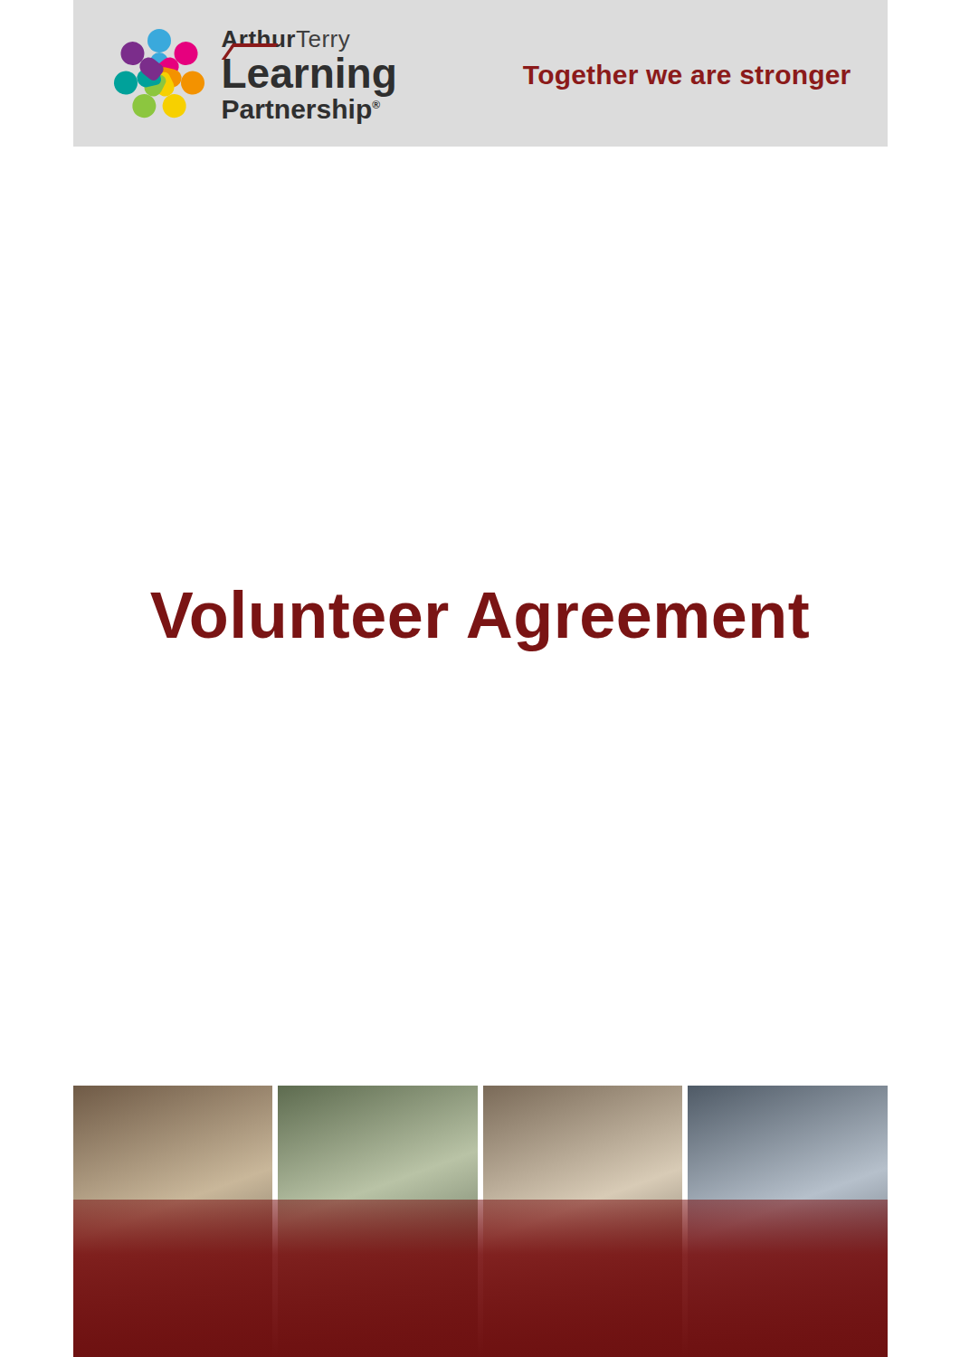Arthur Terry
Learning
Partnership®
Together we are stronger
Volunteer Agreement